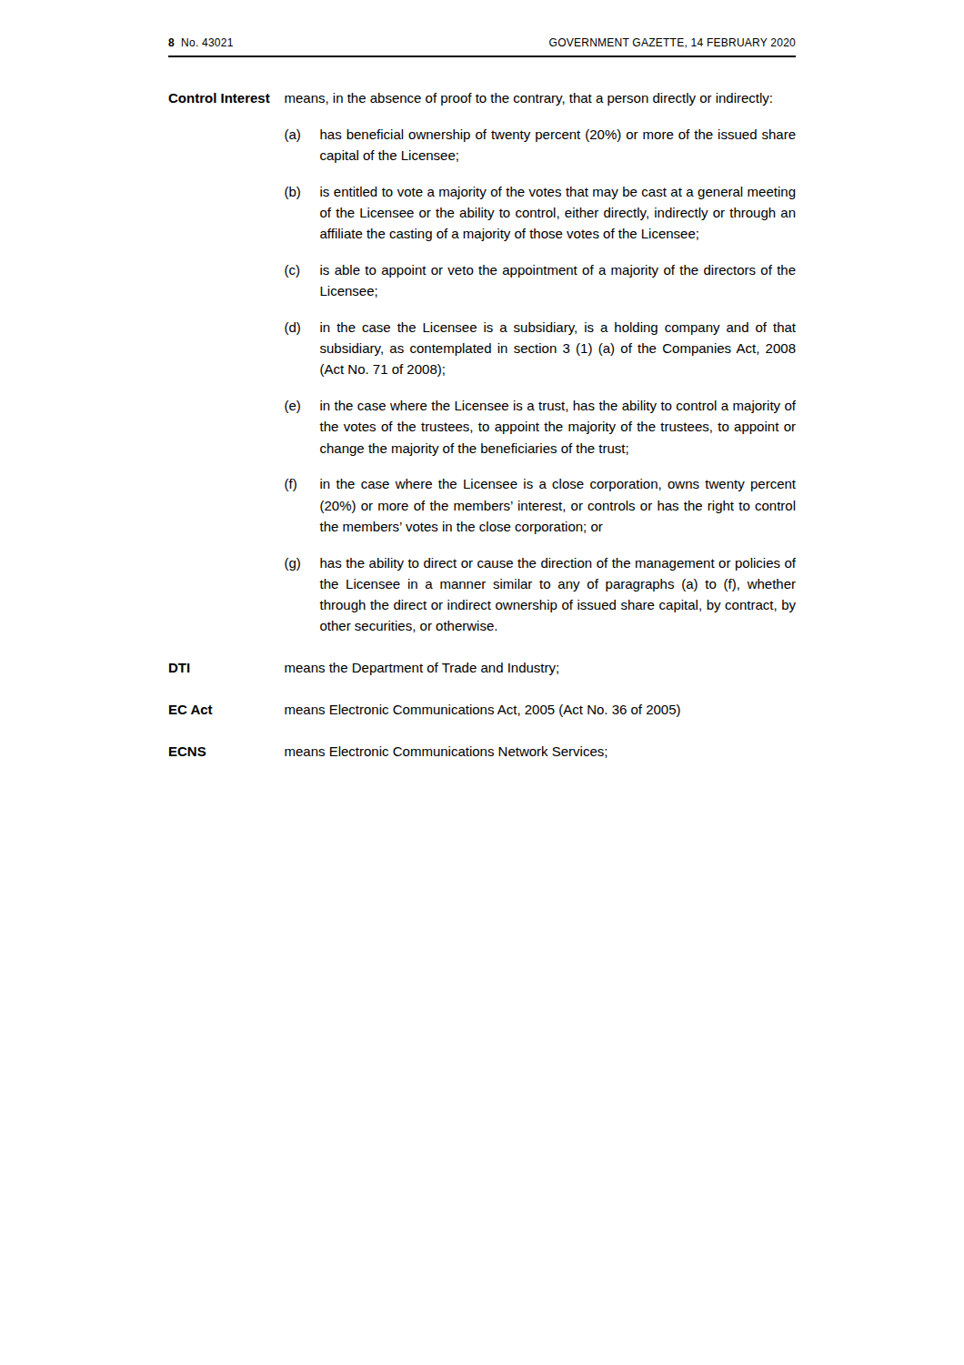8 No. 43021
Government Gazette, 14 February 2020
Control Interest
means, in the absence of proof to the contrary, that a person directly or indirectly:
(a) has beneficial ownership of twenty percent (20%) or more of the issued share capital of the Licensee;
(b) is entitled to vote a majority of the votes that may be cast at a general meeting of the Licensee or the ability to control, either directly, indirectly or through an affiliate the casting of a majority of those votes of the Licensee;
(c) is able to appoint or veto the appointment of a majority of the directors of the Licensee;
(d) in the case the Licensee is a subsidiary, is a holding company and of that subsidiary, as contemplated in section 3 (1) (a) of the Companies Act, 2008 (Act No. 71 of 2008);
(e) in the case where the Licensee is a trust, has the ability to control a majority of the votes of the trustees, to appoint the majority of the trustees, to appoint or change the majority of the beneficiaries of the trust;
(f) in the case where the Licensee is a close corporation, owns twenty percent (20%) or more of the members’ interest, or controls or has the right to control the members’ votes in the close corporation; or
(g) has the ability to direct or cause the direction of the management or policies of the Licensee in a manner similar to any of paragraphs (a) to (f), whether through the direct or indirect ownership of issued share capital, by contract, by other securities, or otherwise.
DTI
means the Department of Trade and Industry;
EC Act
means Electronic Communications Act, 2005 (Act No. 36 of 2005)
ECNS
means Electronic Communications Network Services;